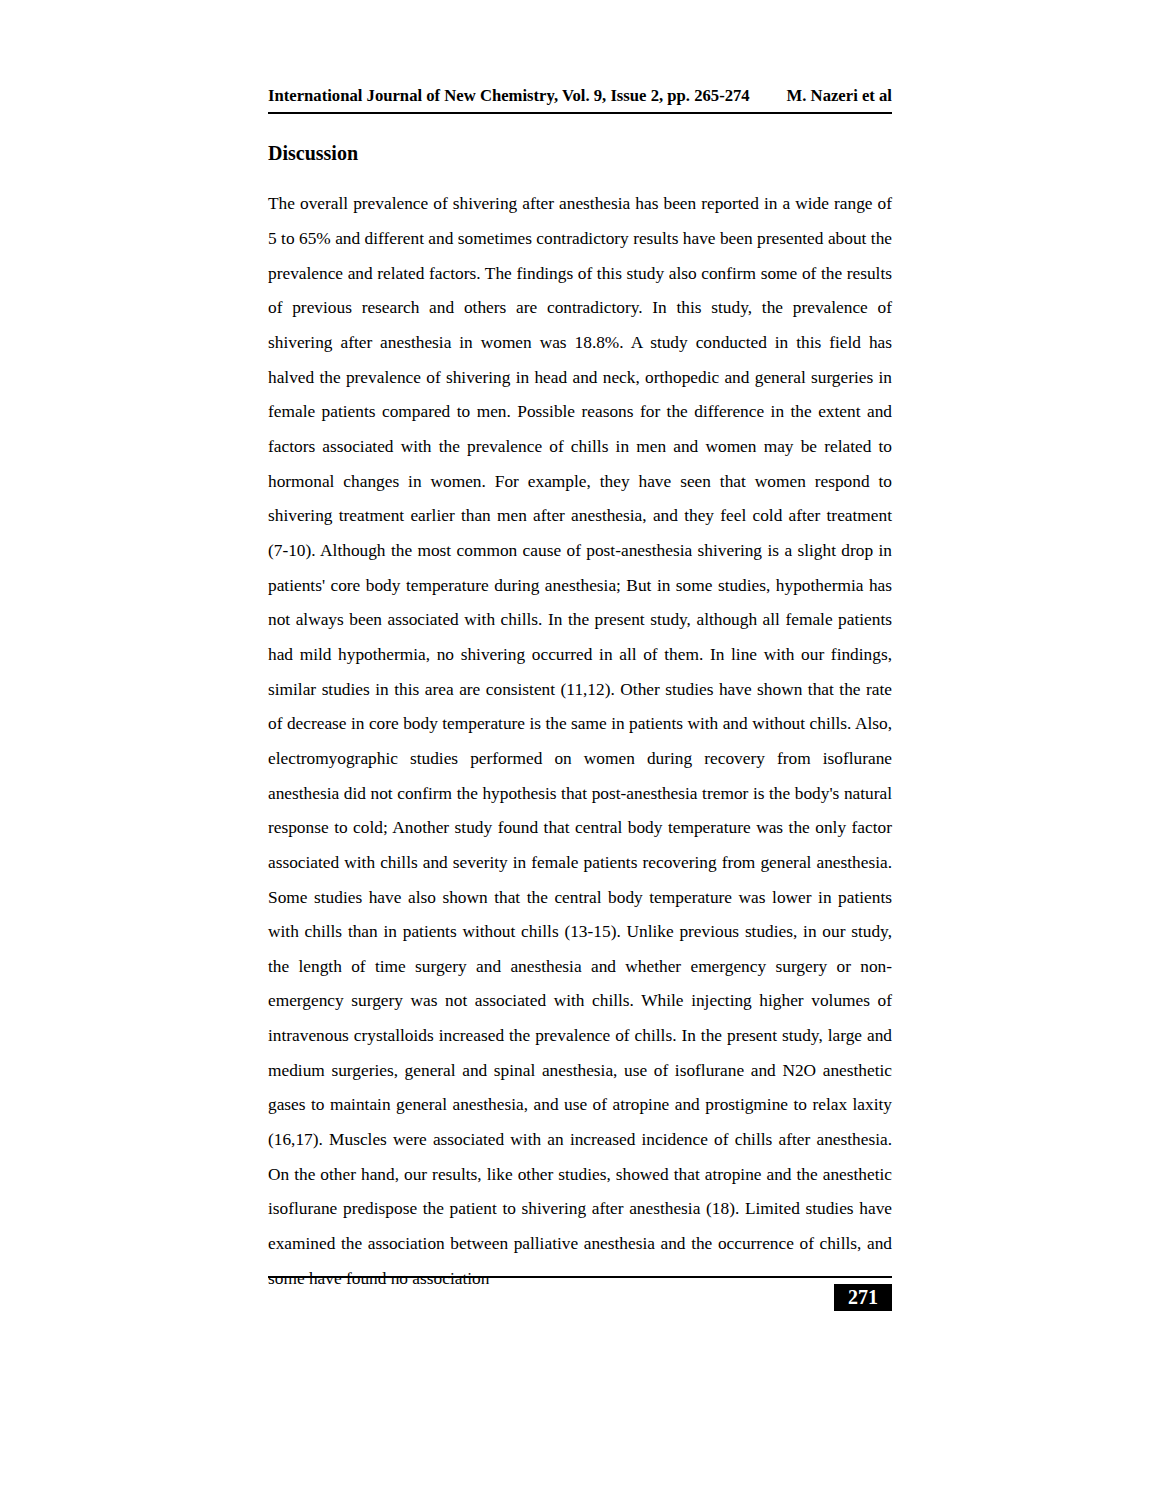International Journal of New Chemistry, Vol. 9, Issue 2, pp. 265-274 M. Nazeri et al
Discussion
The overall prevalence of shivering after anesthesia has been reported in a wide range of 5 to 65% and different and sometimes contradictory results have been presented about the prevalence and related factors. The findings of this study also confirm some of the results of previous research and others are contradictory. In this study, the prevalence of shivering after anesthesia in women was 18.8%. A study conducted in this field has halved the prevalence of shivering in head and neck, orthopedic and general surgeries in female patients compared to men. Possible reasons for the difference in the extent and factors associated with the prevalence of chills in men and women may be related to hormonal changes in women. For example, they have seen that women respond to shivering treatment earlier than men after anesthesia, and they feel cold after treatment (7-10). Although the most common cause of post-anesthesia shivering is a slight drop in patients' core body temperature during anesthesia; But in some studies, hypothermia has not always been associated with chills. In the present study, although all female patients had mild hypothermia, no shivering occurred in all of them. In line with our findings, similar studies in this area are consistent (11,12). Other studies have shown that the rate of decrease in core body temperature is the same in patients with and without chills. Also, electromyographic studies performed on women during recovery from isoflurane anesthesia did not confirm the hypothesis that post-anesthesia tremor is the body's natural response to cold; Another study found that central body temperature was the only factor associated with chills and severity in female patients recovering from general anesthesia. Some studies have also shown that the central body temperature was lower in patients with chills than in patients without chills (13-15). Unlike previous studies, in our study, the length of time surgery and anesthesia and whether emergency surgery or non-emergency surgery was not associated with chills. While injecting higher volumes of intravenous crystalloids increased the prevalence of chills. In the present study, large and medium surgeries, general and spinal anesthesia, use of isoflurane and N2O anesthetic gases to maintain general anesthesia, and use of atropine and prostigmine to relax laxity (16,17). Muscles were associated with an increased incidence of chills after anesthesia. On the other hand, our results, like other studies, showed that atropine and the anesthetic isoflurane predispose the patient to shivering after anesthesia (18). Limited studies have examined the association between palliative anesthesia and the occurrence of chills, and some have found no association
271